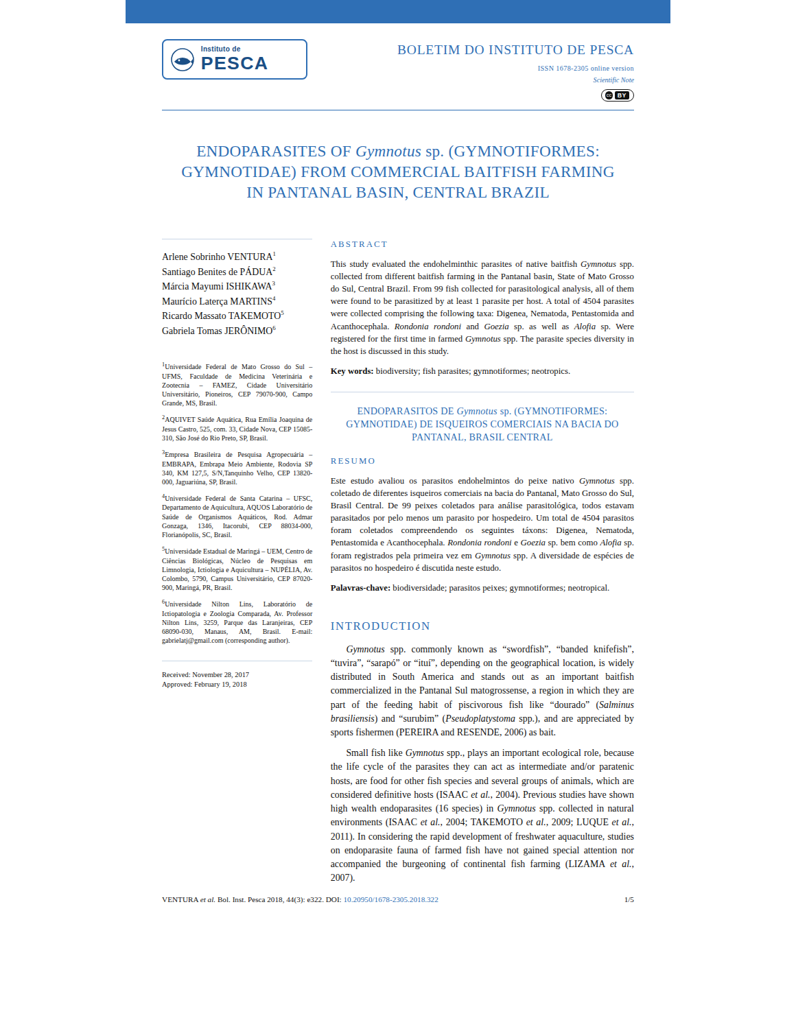Instituto de PESCA
BOLETIM DO INSTITUTO DE PESCA
ISSN 1678-2305 online version
Scientific Note
cc BY
ENDOPARASITES OF Gymnotus sp. (GYMNOTIFORMES: GYMNOTIDAE) FROM COMMERCIAL BAITFISH FARMING IN PANTANAL BASIN, CENTRAL BRAZIL
Arlene Sobrinho VENTURA1 Santiago Benites de PÁDUA2 Márcia Mayumi ISHIKAWA3 Maurício Laterça MARTINS4 Ricardo Massato TAKEMOTO5 Gabriela Tomas JERÔNIMO6
1Universidade Federal de Mato Grosso do Sul – UFMS, Faculdade de Medicina Veterinária e Zootecnia – FAMEZ, Cidade Universitário Universitário, Pioneiros, CEP 79070-900, Campo Grande, MS, Brasil.
2AQUIVET Saúde Aquática, Rua Emília Joaquina de Jesus Castro, 525, com. 33, Cidade Nova, CEP 15085-310, São José do Rio Preto, SP, Brasil.
3Empresa Brasileira de Pesquisa Agropecuária – EMBRAPA, Embrapa Meio Ambiente, Rodovia SP 340, KM 127,5, S/N,Tanquinho Velho, CEP 13820-000, Jaguariúna, SP, Brasil.
4Universidade Federal de Santa Catarina – UFSC, Departamento de Aquicultura, AQUOS Laboratório de Saúde de Organismos Aquáticos, Rod. Admar Gonzaga, 1346, Itacorubi, CEP 88034-000, Florianópolis, SC, Brasil.
5Universidade Estadual de Maringá – UEM, Centro de Ciências Biológicas, Núcleo de Pesquisas em Limnologia, Ictiologia e Aquicultura – NUPÉLIA, Av. Colombo, 5790, Campus Universitário, CEP 87020-900, Maringá, PR, Brasil.
6Universidade Nilton Lins, Laboratório de Ictiopatologia e Zoologia Comparada, Av. Professor Nilton Lins, 3259, Parque das Laranjeiras, CEP 68090-030, Manaus, AM, Brasil. E-mail: gabrielatj@gmail.com (corresponding author).
Received: November 28, 2017
Approved: February 19, 2018
ABSTRACT
This study evaluated the endohelminthic parasites of native baitfish Gymnotus spp. collected from different baitfish farming in the Pantanal basin, State of Mato Grosso do Sul, Central Brazil. From 99 fish collected for parasitological analysis, all of them were found to be parasitized by at least 1 parasite per host. A total of 4504 parasites were collected comprising the following taxa: Digenea, Nematoda, Pentastomida and Acanthocephala. Rondonia rondoni and Goezia sp. as well as Alofia sp. Were registered for the first time in farmed Gymnotus spp. The parasite species diversity in the host is discussed in this study.
Key words: biodiversity; fish parasites; gymnotiformes; neotropics.
ENDOPARASITOS DE Gymnotus sp. (GYMNOTIFORMES: GYMNOTIDAE) DE ISQUEIROS COMERCIAIS NA BACIA DO PANTANAL, BRASIL CENTRAL
RESUMO
Este estudo avaliou os parasitos endohelmintos do peixe nativo Gymnotus spp. coletado de diferentes isqueiros comerciais na bacia do Pantanal, Mato Grosso do Sul, Brasil Central. De 99 peixes coletados para análise parasitológica, todos estavam parasitados por pelo menos um parasito por hospedeiro. Um total de 4504 parasitos foram coletados compreendendo os seguintes táxons: Digenea, Nematoda, Pentastomida e Acanthocephala. Rondonia rondoni e Goezia sp. bem como Alofia sp. foram registrados pela primeira vez em Gymnotus spp. A diversidade de espécies de parasitos no hospedeiro é discutida neste estudo.
Palavras-chave: biodiversidade; parasitos peixes; gymnotiformes; neotropical.
INTRODUCTION
Gymnotus spp. commonly known as “swordfish”, “banded knifefish”, “tuvira”, “sarapó” or “ituí”, depending on the geographical location, is widely distributed in South America and stands out as an important baitfish commercialized in the Pantanal Sul matogrossense, a region in which they are part of the feeding habit of piscivorous fish like “dourado” (Salminus brasiliensis) and “surubim” (Pseudoplatystoma spp.), and are appreciated by sports fishermen (PEREIRA and RESENDE, 2006) as bait.
Small fish like Gymnotus spp., plays an important ecological role, because the life cycle of the parasites they can act as intermediate and/or paratenic hosts, are food for other fish species and several groups of animals, which are considered definitive hosts (ISAAC et al., 2004). Previous studies have shown high wealth endoparasites (16 species) in Gymnotus spp. collected in natural environments (ISAAC et al., 2004; TAKEMOTO et al., 2009; LUQUE et al., 2011). In considering the rapid development of freshwater aquaculture, studies on endoparasite fauna of farmed fish have not gained special attention nor accompanied the burgeoning of continental fish farming (LIZAMA et al., 2007).
VENTURA et al. Bol. Inst. Pesca 2018, 44(3): e322. DOI: 10.20950/1678-2305.2018.322
1/5